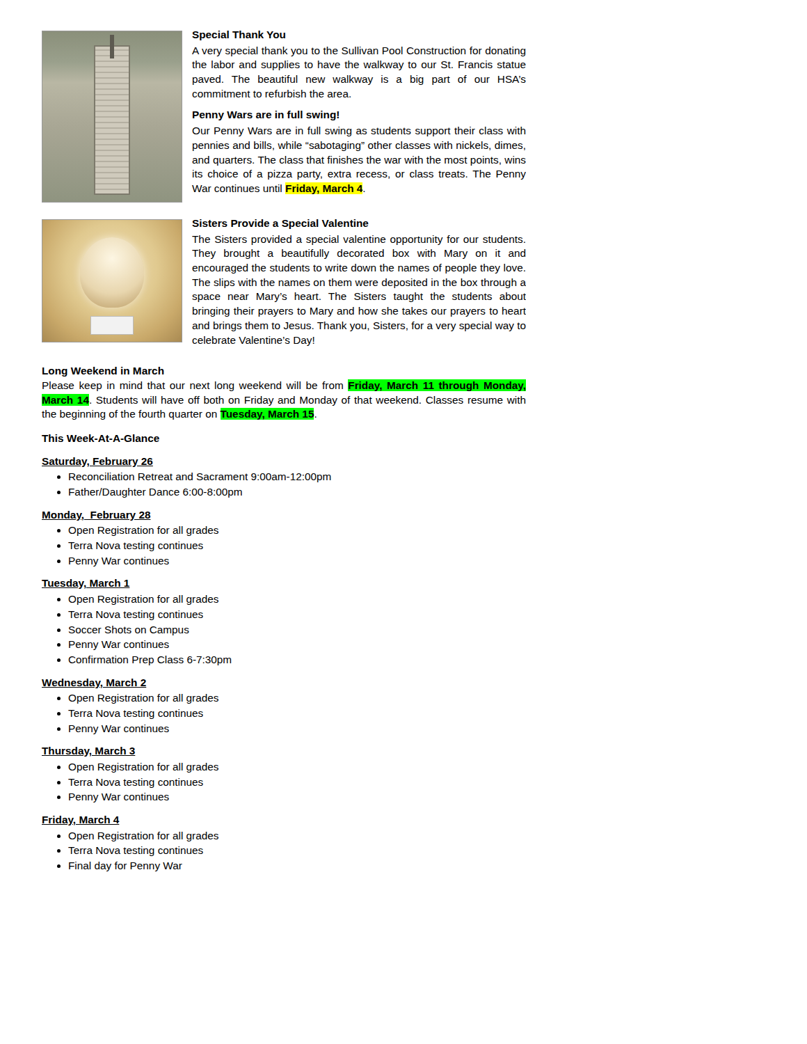Special Thank You
A very special thank you to the Sullivan Pool Construction for donating the labor and supplies to have the walkway to our St. Francis statue paved. The beautiful new walkway is a big part of our HSA’s commitment to refurbish the area.
Penny Wars are in full swing!
Our Penny Wars are in full swing as students support their class with pennies and bills, while “sabotaging” other classes with nickels, dimes, and quarters. The class that finishes the war with the most points, wins its choice of a pizza party, extra recess, or class treats. The Penny War continues until Friday, March 4.
Sisters Provide a Special Valentine
The Sisters provided a special valentine opportunity for our students. They brought a beautifully decorated box with Mary on it and encouraged the students to write down the names of people they love. The slips with the names on them were deposited in the box through a space near Mary’s heart. The Sisters taught the students about bringing their prayers to Mary and how she takes our prayers to heart and brings them to Jesus. Thank you, Sisters, for a very special way to celebrate Valentine’s Day!
Long Weekend in March
Please keep in mind that our next long weekend will be from Friday, March 11 through Monday, March 14. Students will have off both on Friday and Monday of that weekend. Classes resume with the beginning of the fourth quarter on Tuesday, March 15.
This Week-At-A-Glance
Saturday, February 26
Reconciliation Retreat and Sacrament 9:00am-12:00pm
Father/Daughter Dance 6:00-8:00pm
Monday, February 28
Open Registration for all grades
Terra Nova testing continues
Penny War continues
Tuesday, March 1
Open Registration for all grades
Terra Nova testing continues
Soccer Shots on Campus
Penny War continues
Confirmation Prep Class 6-7:30pm
Wednesday, March 2
Open Registration for all grades
Terra Nova testing continues
Penny War continues
Thursday, March 3
Open Registration for all grades
Terra Nova testing continues
Penny War continues
Friday, March 4
Open Registration for all grades
Terra Nova testing continues
Final day for Penny War